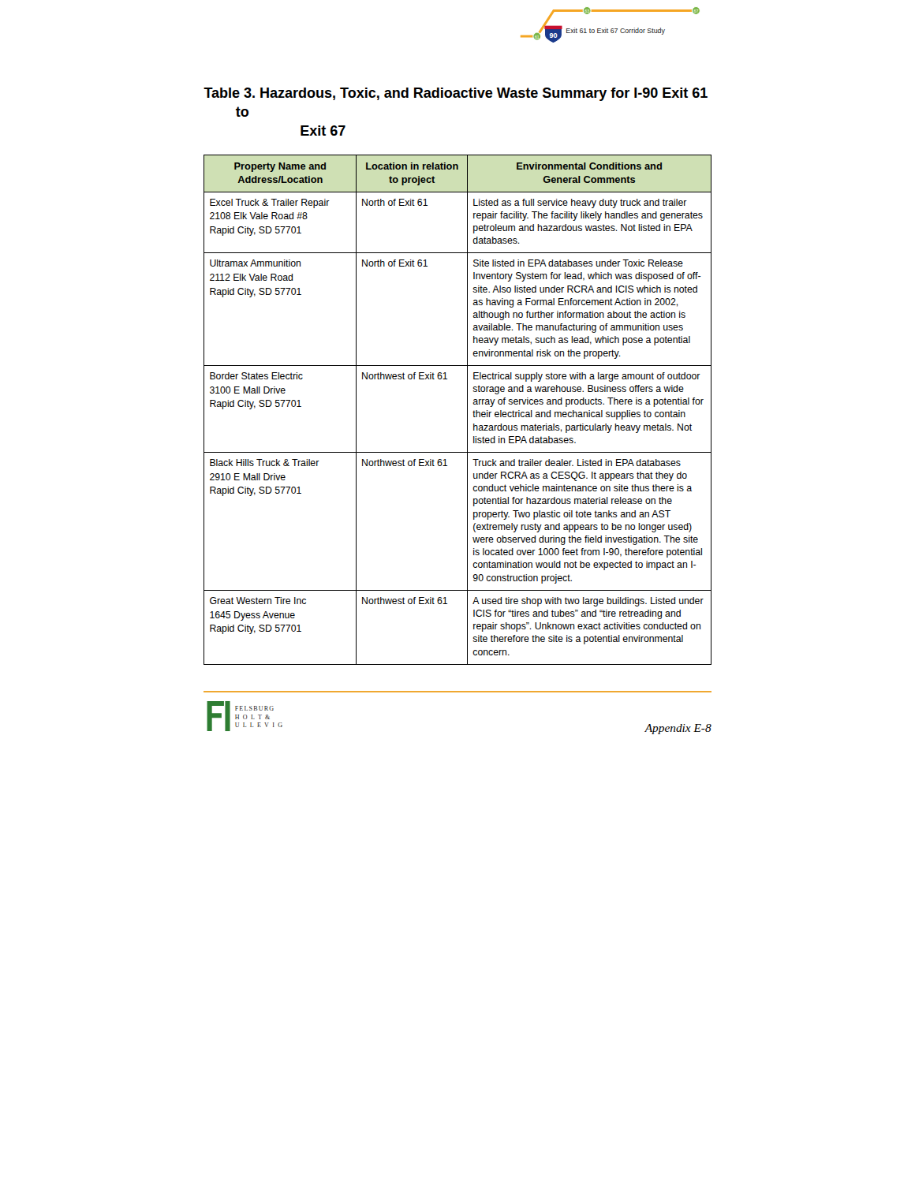61 63 67 90 Exit 61 to Exit 67 Corridor Study
Table 3. Hazardous, Toxic, and Radioactive Waste Summary for I-90 Exit 61 toExit 67
| Property Name and Address/Location | Location in relation to project | Environmental Conditions and General Comments |
| --- | --- | --- |
| Excel Truck & Trailer Repair 2108 Elk Vale Road #8 Rapid City, SD 57701 | North of Exit 61 | Listed as a full service heavy duty truck and trailer repair facility. The facility likely handles and generates petroleum and hazardous wastes. Not listed in EPA databases. |
| Ultramax Ammunition 2112 Elk Vale Road Rapid City, SD 57701 | North of Exit 61 | Site listed in EPA databases under Toxic Release Inventory System for lead, which was disposed of off-site. Also listed under RCRA and ICIS which is noted as having a Formal Enforcement Action in 2002, although no further information about the action is available. The manufacturing of ammunition uses heavy metals, such as lead, which pose a potential environmental risk on the property. |
| Border States Electric 3100 E Mall Drive Rapid City, SD 57701 | Northwest of Exit 61 | Electrical supply store with a large amount of outdoor storage and a warehouse. Business offers a wide array of services and products. There is a potential for their electrical and mechanical supplies to contain hazardous materials, particularly heavy metals. Not listed in EPA databases. |
| Black Hills Truck & Trailer 2910 E Mall Drive Rapid City, SD 57701 | Northwest of Exit 61 | Truck and trailer dealer. Listed in EPA databases under RCRA as a CESQG. It appears that they do conduct vehicle maintenance on site thus there is a potential for hazardous material release on the property. Two plastic oil tote tanks and an AST (extremely rusty and appears to be no longer used) were observed during the field investigation. The site is located over 1000 feet from I-90, therefore potential contamination would not be expected to impact an I-90 construction project. |
| Great Western Tire Inc 1645 Dyess Avenue Rapid City, SD 57701 | Northwest of Exit 61 | A used tire shop with two large buildings. Listed under ICIS for “tires and tubes” and “tire retreading and repair shops”. Unknown exact activities conducted on site therefore the site is a potential environmental concern. |
FELSBURG H O L T & U L L E V I G
Appendix E-8